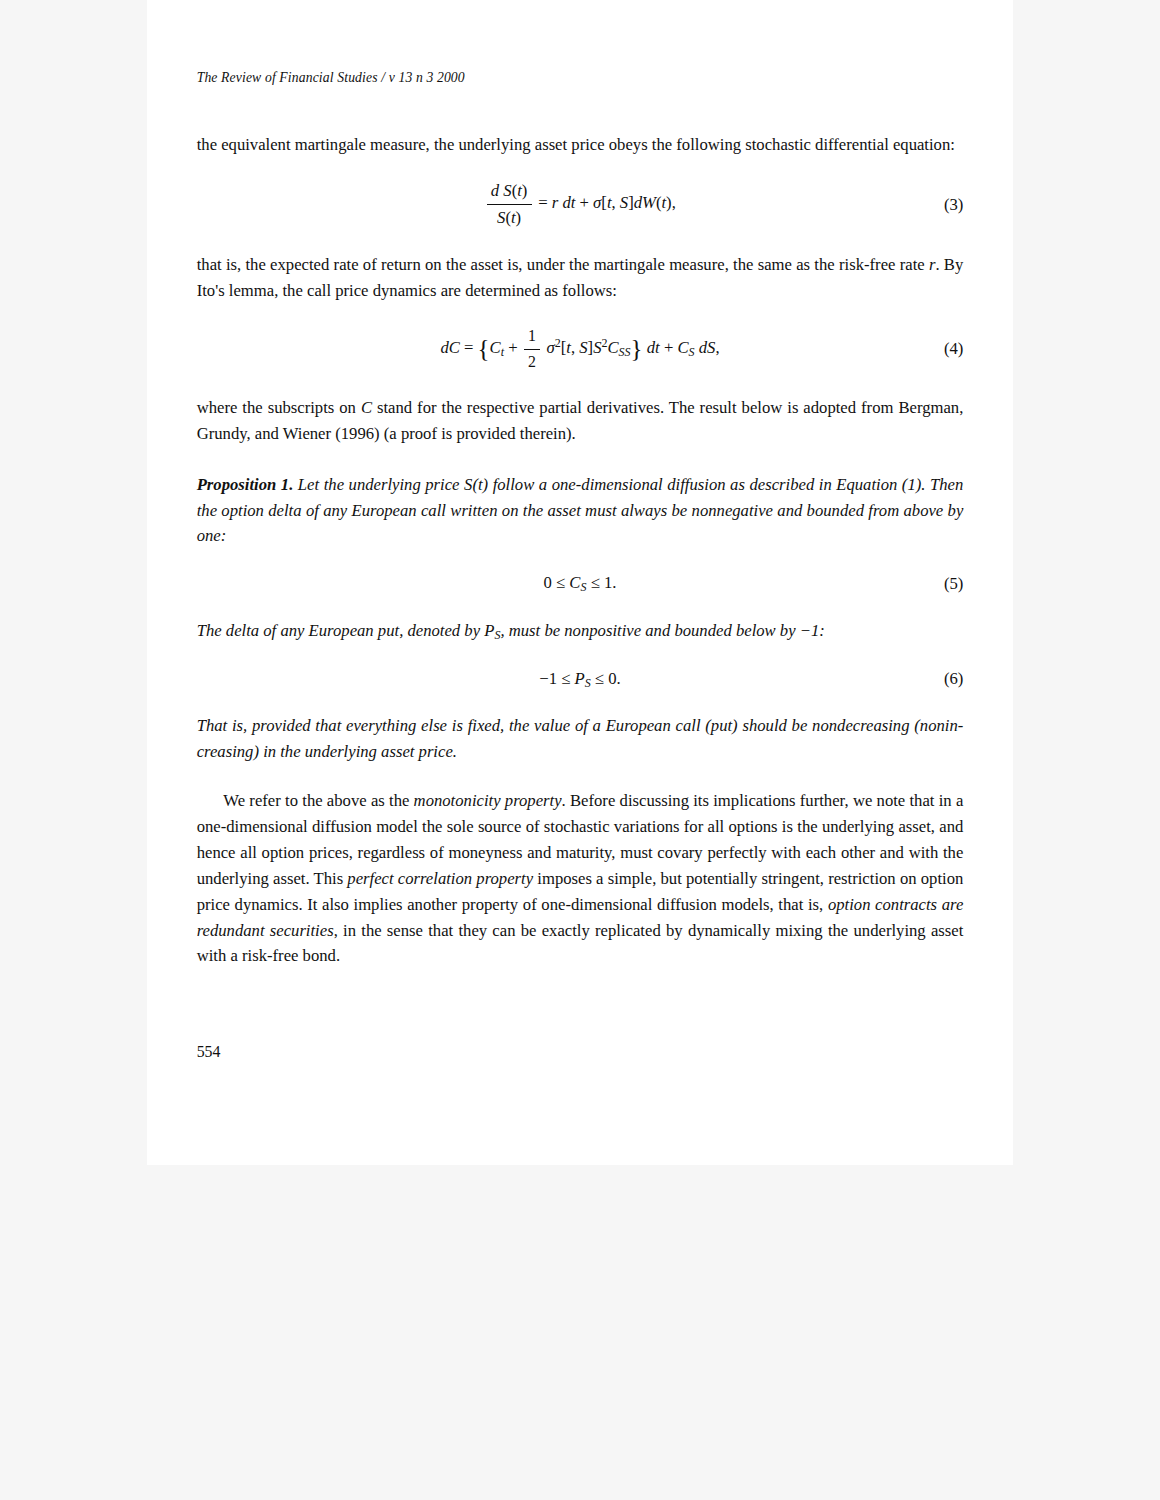The Review of Financial Studies / v 13 n 3 2000
the equivalent martingale measure, the underlying asset price obeys the following stochastic differential equation:
d S(t) S(t) = r dt + σ[t, S]dW(t),
(3)
that is, the expected rate of return on the asset is, under the martingale measure, the same as the risk-free rate r. By Ito's lemma, the call price dynamics are determined as follows:
dC = {Ct + 12 σ 2[t, S]S 2 CSS} dt + CS dS,
(4)
where the subscripts on C stand for the respective partial derivatives. The result below is adopted from Bergman, Grundy, and Wiener (1996) (a proof is provided therein).
Proposition 1. Let the underlying price S(t) follow a one-dimensional diffusion as described in Equation (1). Then the option delta of any European call written on the asset must always be nonnegative and bounded from above by one:
0 ≤ CS ≤ 1.
(5)
The delta of any European put, denoted by PS, must be nonpositive and bounded below by −1:
−1 ≤ PS ≤ 0.
(6)
That is, provided that everything else is fixed, the value of a European call (put) should be nondecreasing (nonincreasing) in the underlying asset price.
We refer to the above as the monotonicity property. Before discussing its implications further, we note that in a one-dimensional diffusion model the sole source of stochastic variations for all options is the underlying asset, and hence all option prices, regardless of moneyness and maturity, must covary perfectly with each other and with the underlying asset. This perfect correlation property imposes a simple, but potentially stringent, restriction on option price dynamics. It also implies another property of one-dimensional diffusion models, that is, option contracts are redundant securities, in the sense that they can be exactly replicated by dynamically mixing the underlying asset with a risk-free bond.
554